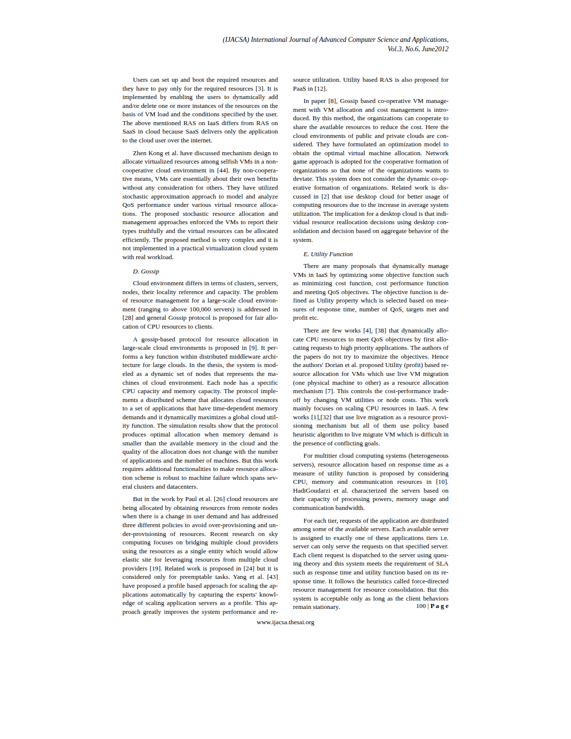(IJACSA) International Journal of Advanced Computer Science and Applications,
Vol.3, No.6, June2012
Users can set up and boot the required resources and they have to pay only for the required resources [3]. It is implemented by enabling the users to dynamically add and/or delete one or more instances of the resources on the basis of VM load and the conditions specified by the user. The above mentioned RAS on IaaS differs from RAS on SaaS in cloud because SaaS delivers only the application to the cloud user over the internet.
Zhen Kong et al. have discussed mechanism design to allocate virtualized resources among selfish VMs in a non-cooperative cloud environment in [44]. By non-cooperative means, VMs care essentially about their own benefits without any consideration for others. They have utilized stochastic approximation approach to model and analyze QoS performance under various virtual resource allocations. The proposed stochastic resource allocation and management approaches enforced the VMs to report their types truthfully and the virtual resources can be allocated efficiently. The proposed method is very complex and it is not implemented in a practical virtualization cloud system with real workload.
D. Gossip
Cloud environment differs in terms of clusters, servers, nodes, their locality reference and capacity. The problem of resource management for a large-scale cloud environment (ranging to above 100,000 servers) is addressed in [28] and general Gossip protocol is proposed for fair allocation of CPU resources to clients.
A gossip-based protocol for resource allocation in large-scale cloud environments is proposed in [9]. It performs a key function within distributed middleware architecture for large clouds. In the thesis, the system is modeled as a dynamic set of nodes that represents the machines of cloud environment. Each node has a specific CPU capacity and memory capacity. The protocol implements a distributed scheme that allocates cloud resources to a set of applications that have time-dependent memory demands and it dynamically maximizes a global cloud utility function. The simulation results show that the protocol produces optimal allocation when memory demand is smaller than the available memory in the cloud and the quality of the allocation does not change with the number of applications and the number of machines. But this work requires additional functionalities to make resource allocation scheme is robust to machine failure which spans several clusters and datacenters.
But in the work by Paul et al. [26] cloud resources are being allocated by obtaining resources from remote nodes when there is a change in user demand and has addressed three different policies to avoid over-provisioning and under-provisioning of resources. Recent research on sky computing focuses on bridging multiple cloud providers using the resources as a single entity which would allow elastic site for leveraging resources from multiple cloud providers [19]. Related work is proposed in [24] but it is considered only for preemptable tasks. Yang et al. [43] have proposed a profile based approach for scaling the applications automatically by capturing the experts' knowledge of scaling application servers as a profile. This approach greatly improves the system performance and resource utilization. Utility based RAS is also proposed for PaaS in [12].
In paper [8], Gossip based co-operative VM management with VM allocation and cost management is introduced. By this method, the organizations can cooperate to share the available resources to reduce the cost. Here the cloud environments of public and private clouds are considered. They have formulated an optimization model to obtain the optimal virtual machine allocation. Network game approach is adopted for the cooperative formation of organizations so that none of the organizations wants to deviate. This system does not consider the dynamic co-operative formation of organizations. Related work is discussed in [2] that use desktop cloud for better usage of computing resources due to the increase in average system utilization. The implication for a desktop cloud is that individual resource reallocation decisions using desktop consolidation and decision based on aggregate behavior of the system.
E. Utility Function
There are many proposals that dynamically manage VMs in IaaS by optimizing some objective function such as minimizing cost function, cost performance function and meeting QoS objectives. The objective function is defined as Utility property which is selected based on measures of response time, number of QoS, targets met and profit etc.
There are few works [4], [38] that dynamically allocate CPU resources to meet QoS objectives by first allocating requests to high priority applications. The authors of the papers do not try to maximize the objectives. Hence the authors' Dorian et al. proposed Utility (profit) based resource allocation for VMs which use live VM migration (one physical machine to other) as a resource allocation mechanism [7]. This controls the cost-performance trade-off by changing VM utilities or node costs. This work mainly focuses on scaling CPU resources in IaaS. A few works [1],[32] that use live migration as a resource provisioning mechanism but all of them use policy based heuristic algorithm to live migrate VM which is difficult in the presence of conflicting goals.
For multitier cloud computing systems (heterogeneous servers), resource allocation based on response time as a measure of utility function is proposed by considering CPU, memory and communication resources in [10]. HadiGoudarzi et al. characterized the servers based on their capacity of processing powers, memory usage and communication bandwidth.
For each tier, requests of the application are distributed among some of the available servers. Each available server is assigned to exactly one of these applications tiers i.e. server can only serve the requests on that specified server. Each client request is dispatched to the server using queuing theory and this system meets the requirement of SLA such as response time and utility function based on its response time. It follows the heuristics called force-directed resource management for resource consolidation. But this system is acceptable only as long as the client behaviors remain stationary.
100 | P a g e
www.ijacsa.thesai.org